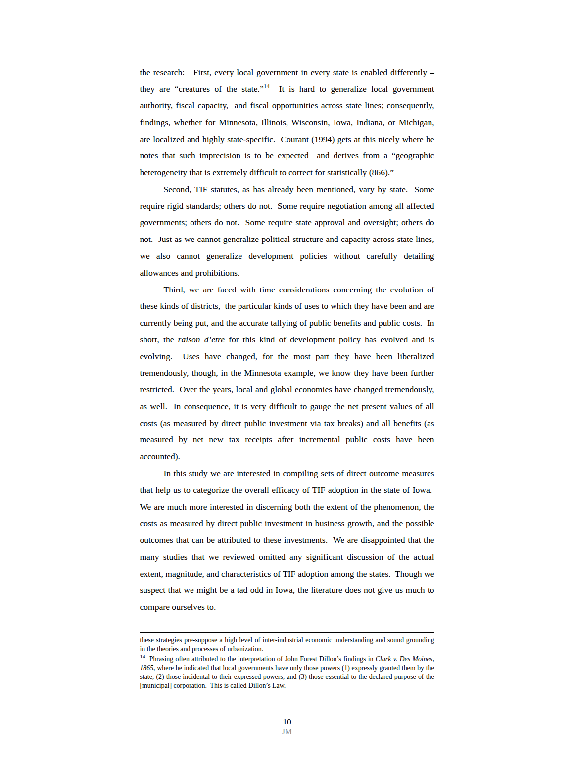the research: First, every local government in every state is enabled differently – they are “creatures of the state.”14 It is hard to generalize local government authority, fiscal capacity, and fiscal opportunities across state lines; consequently, findings, whether for Minnesota, Illinois, Wisconsin, Iowa, Indiana, or Michigan, are localized and highly state-specific. Courant (1994) gets at this nicely where he notes that such imprecision is to be expected and derives from a “geographic heterogeneity that is extremely difficult to correct for statistically (866).”
Second, TIF statutes, as has already been mentioned, vary by state. Some require rigid standards; others do not. Some require negotiation among all affected governments; others do not. Some require state approval and oversight; others do not. Just as we cannot generalize political structure and capacity across state lines, we also cannot generalize development policies without carefully detailing allowances and prohibitions.
Third, we are faced with time considerations concerning the evolution of these kinds of districts, the particular kinds of uses to which they have been and are currently being put, and the accurate tallying of public benefits and public costs. In short, the raison d’etre for this kind of development policy has evolved and is evolving. Uses have changed, for the most part they have been liberalized tremendously, though, in the Minnesota example, we know they have been further restricted. Over the years, local and global economies have changed tremendously, as well. In consequence, it is very difficult to gauge the net present values of all costs (as measured by direct public investment via tax breaks) and all benefits (as measured by net new tax receipts after incremental public costs have been accounted).
In this study we are interested in compiling sets of direct outcome measures that help us to categorize the overall efficacy of TIF adoption in the state of Iowa. We are much more interested in discerning both the extent of the phenomenon, the costs as measured by direct public investment in business growth, and the possible outcomes that can be attributed to these investments. We are disappointed that the many studies that we reviewed omitted any significant discussion of the actual extent, magnitude, and characteristics of TIF adoption among the states. Though we suspect that we might be a tad odd in Iowa, the literature does not give us much to compare ourselves to.
these strategies pre-suppose a high level of inter-industrial economic understanding and sound grounding in the theories and processes of urbanization.
14 Phrasing often attributed to the interpretation of John Forest Dillon’s findings in Clark v. Des Moines, 1865, where he indicated that local governments have only those powers (1) expressly granted them by the state, (2) those incidental to their expressed powers, and (3) those essential to the declared purpose of the [municipal] corporation. This is called Dillon’s Law.
10
JM